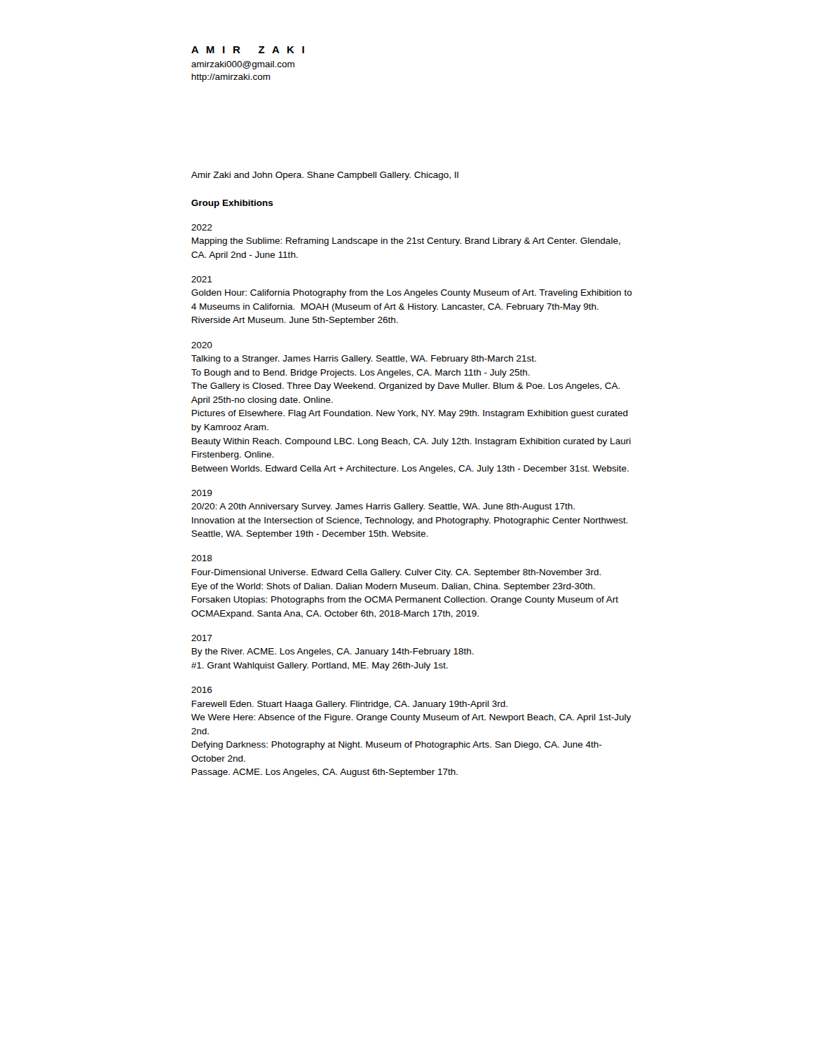A M I R Z A K I
amirzaki000@gmail.com
http://amirzaki.com
Amir Zaki and John Opera. Shane Campbell Gallery. Chicago, Il
Group Exhibitions
2022
Mapping the Sublime: Reframing Landscape in the 21st Century. Brand Library & Art Center. Glendale, CA. April 2nd - June 11th.
2021
Golden Hour: California Photography from the Los Angeles County Museum of Art. Traveling Exhibition to 4 Museums in California. MOAH (Museum of Art & History. Lancaster, CA. February 7th-May 9th. Riverside Art Museum. June 5th-September 26th.
2020
Talking to a Stranger. James Harris Gallery. Seattle, WA. February 8th-March 21st.
To Bough and to Bend. Bridge Projects. Los Angeles, CA. March 11th - July 25th.
The Gallery is Closed. Three Day Weekend. Organized by Dave Muller. Blum & Poe. Los Angeles, CA. April 25th-no closing date. Online.
Pictures of Elsewhere. Flag Art Foundation. New York, NY. May 29th. Instagram Exhibition guest curated by Kamrooz Aram.
Beauty Within Reach. Compound LBC. Long Beach, CA. July 12th. Instagram Exhibition curated by Lauri Firstenberg. Online.
Between Worlds. Edward Cella Art + Architecture. Los Angeles, CA. July 13th - December 31st. Website.
2019
20/20: A 20th Anniversary Survey. James Harris Gallery. Seattle, WA. June 8th-August 17th.
Innovation at the Intersection of Science, Technology, and Photography. Photographic Center Northwest. Seattle, WA. September 19th - December 15th. Website.
2018
Four-Dimensional Universe. Edward Cella Gallery. Culver City. CA. September 8th-November 3rd.
Eye of the World: Shots of Dalian. Dalian Modern Museum. Dalian, China. September 23rd-30th.
Forsaken Utopias: Photographs from the OCMA Permanent Collection. Orange County Museum of Art OCMAExpand. Santa Ana, CA. October 6th, 2018-March 17th, 2019.
2017
By the River. ACME. Los Angeles, CA. January 14th-February 18th.
#1. Grant Wahlquist Gallery. Portland, ME. May 26th-July 1st.
2016
Farewell Eden. Stuart Haaga Gallery. Flintridge, CA. January 19th-April 3rd.
We Were Here: Absence of the Figure. Orange County Museum of Art. Newport Beach, CA. April 1st-July 2nd.
Defying Darkness: Photography at Night. Museum of Photographic Arts. San Diego, CA. June 4th-October 2nd.
Passage. ACME. Los Angeles, CA. August 6th-September 17th.